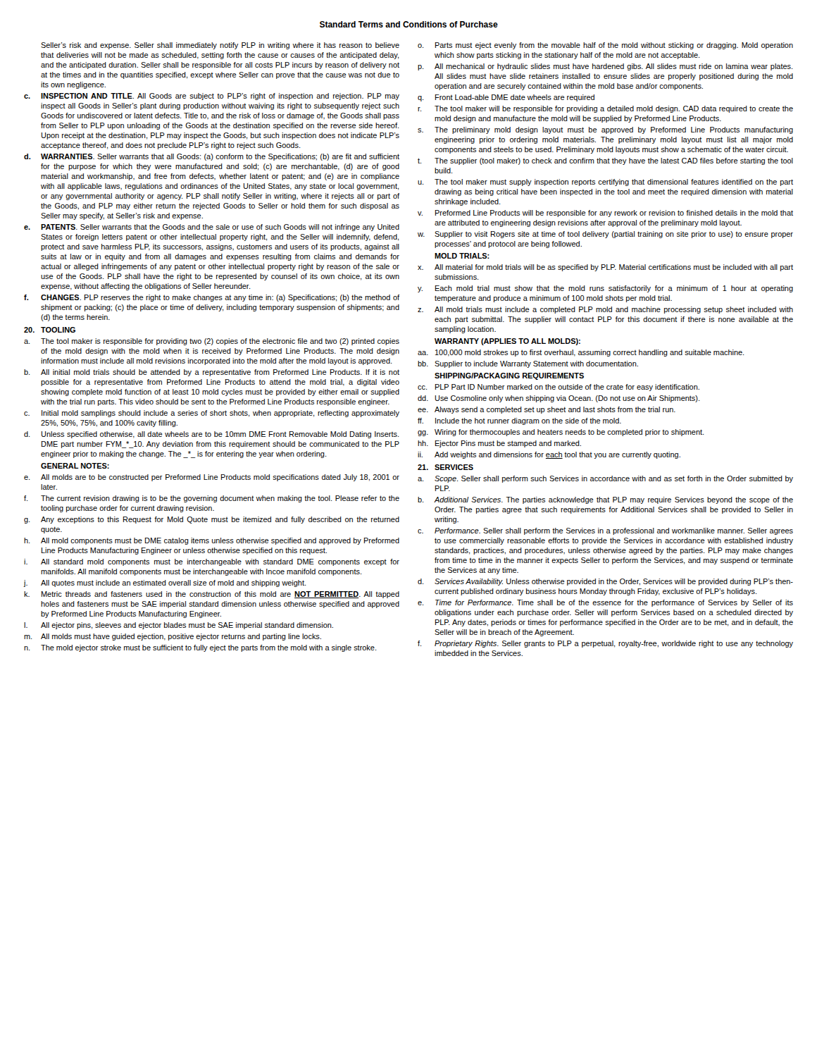Standard Terms and Conditions of Purchase
Seller’s risk and expense. Seller shall immediately notify PLP in writing where it has reason to believe that deliveries will not be made as scheduled, setting forth the cause or causes of the anticipated delay, and the anticipated duration. Seller shall be responsible for all costs PLP incurs by reason of delivery not at the times and in the quantities specified, except where Seller can prove that the cause was not due to its own negligence.
c.
INSPECTION AND TITLE. All Goods are subject to PLP’s right of inspection and rejection. PLP may inspect all Goods in Seller’s plant during production without waiving its right to subsequently reject such Goods for undiscovered or latent defects. Title to, and the risk of loss or damage of, the Goods shall pass from Seller to PLP upon unloading of the Goods at the destination specified on the reverse side hereof. Upon receipt at the destination, PLP may inspect the Goods, but such inspection does not indicate PLP’s acceptance thereof, and does not preclude PLP’s right to reject such Goods.
d.
WARRANTIES. Seller warrants that all Goods: (a) conform to the Specifications; (b) are fit and sufficient for the purpose for which they were manufactured and sold; (c) are merchantable, (d) are of good material and workmanship, and free from defects, whether latent or patent; and (e) are in compliance with all applicable laws, regulations and ordinances of the United States, any state or local government, or any governmental authority or agency. PLP shall notify Seller in writing, where it rejects all or part of the Goods, and PLP may either return the rejected Goods to Seller or hold them for such disposal as Seller may specify, at Seller’s risk and expense.
e.
PATENTS. Seller warrants that the Goods and the sale or use of such Goods will not infringe any United States or foreign letters patent or other intellectual property right, and the Seller will indemnify, defend, protect and save harmless PLP, its successors, assigns, customers and users of its products, against all suits at law or in equity and from all damages and expenses resulting from claims and demands for actual or alleged infringements of any patent or other intellectual property right by reason of the sale or use of the Goods. PLP shall have the right to be represented by counsel of its own choice, at its own expense, without affecting the obligations of Seller hereunder.
f.
CHANGES. PLP reserves the right to make changes at any time in: (a) Specifications; (b) the method of shipment or packing; (c) the place or time of delivery, including temporary suspension of shipments; and (d) the terms herein.
20.
TOOLING
a.
The tool maker is responsible for providing two (2) copies of the electronic file and two (2) printed copies of the mold design with the mold when it is received by Preformed Line Products. The mold design information must include all mold revisions incorporated into the mold after the mold layout is approved.
b.
All initial mold trials should be attended by a representative from Preformed Line Products. If it is not possible for a representative from Preformed Line Products to attend the mold trial, a digital video showing complete mold function of at least 10 mold cycles must be provided by either email or supplied with the trial run parts. This video should be sent to the Preformed Line Products responsible engineer.
c.
Initial mold samplings should include a series of short shots, when appropriate, reflecting approximately 25%, 50%, 75%, and 100% cavity filling.
d.
Unless specified otherwise, all date wheels are to be 10mm DME Front Removable Mold Dating Inserts. DME part number FYM_*_10. Any deviation from this requirement should be communicated to the PLP engineer prior to making the change. The _*_ is for entering the year when ordering.
GENERAL NOTES:
e.
All molds are to be constructed per Preformed Line Products mold specifications dated July 18, 2001 or later.
f.
The current revision drawing is to be the governing document when making the tool. Please refer to the tooling purchase order for current drawing revision.
g.
Any exceptions to this Request for Mold Quote must be itemized and fully described on the returned quote.
h.
All mold components must be DME catalog items unless otherwise specified and approved by Preformed Line Products Manufacturing Engineer or unless otherwise specified on this request.
i.
All standard mold components must be interchangeable with standard DME components except for manifolds. All manifold components must be interchangeable with Incoe manifold components.
j.
All quotes must include an estimated overall size of mold and shipping weight.
k.
Metric threads and fasteners used in the construction of this mold are NOT PERMITTED. All tapped holes and fasteners must be SAE imperial standard dimension unless otherwise specified and approved by Preformed Line Products Manufacturing Engineer.
l.
All ejector pins, sleeves and ejector blades must be SAE imperial standard dimension.
m.
All molds must have guided ejection, positive ejector returns and parting line locks.
n.
The mold ejector stroke must be sufficient to fully eject the parts from the mold with a single stroke.
o.
Parts must eject evenly from the movable half of the mold without sticking or dragging. Mold operation which show parts sticking in the stationary half of the mold are not acceptable.
p.
All mechanical or hydraulic slides must have hardened gibs. All slides must ride on lamina wear plates. All slides must have slide retainers installed to ensure slides are properly positioned during the mold operation and are securely contained within the mold base and/or components.
q.
Front Load-able DME date wheels are required
r.
The tool maker will be responsible for providing a detailed mold design. CAD data required to create the mold design and manufacture the mold will be supplied by Preformed Line Products.
s.
The preliminary mold design layout must be approved by Preformed Line Products manufacturing engineering prior to ordering mold materials. The preliminary mold layout must list all major mold components and steels to be used. Preliminary mold layouts must show a schematic of the water circuit.
t.
The supplier (tool maker) to check and confirm that they have the latest CAD files before starting the tool build.
u.
The tool maker must supply inspection reports certifying that dimensional features identified on the part drawing as being critical have been inspected in the tool and meet the required dimension with material shrinkage included.
v.
Preformed Line Products will be responsible for any rework or revision to finished details in the mold that are attributed to engineering design revisions after approval of the preliminary mold layout.
w.
Supplier to visit Rogers site at time of tool delivery (partial training on site prior to use) to ensure proper processes’ and protocol are being followed.
MOLD TRIALS:
x.
All material for mold trials will be as specified by PLP. Material certifications must be included with all part submissions.
y.
Each mold trial must show that the mold runs satisfactorily for a minimum of 1 hour at operating temperature and produce a minimum of 100 mold shots per mold trial.
z.
All mold trials must include a completed PLP mold and machine processing setup sheet included with each part submittal. The supplier will contact PLP for this document if there is none available at the sampling location.
WARRANTY (APPLIES TO ALL MOLDS):
aa.
100,000 mold strokes up to first overhaul, assuming correct handling and suitable machine.
bb.
Supplier to include Warranty Statement with documentation.
SHIPPING/PACKAGING REQUIREMENTS
cc.
PLP Part ID Number marked on the outside of the crate for easy identification.
dd.
Use Cosmoline only when shipping via Ocean. (Do not use on Air Shipments).
ee.
Always send a completed set up sheet and last shots from the trial run.
ff.
Include the hot runner diagram on the side of the mold.
gg.
Wiring for thermocouples and heaters needs to be completed prior to shipment.
hh.
Ejector Pins must be stamped and marked.
ii.
Add weights and dimensions for each tool that you are currently quoting.
21.
SERVICES
a.
Scope. Seller shall perform such Services in accordance with and as set forth in the Order submitted by PLP.
b.
Additional Services. The parties acknowledge that PLP may require Services beyond the scope of the Order. The parties agree that such requirements for Additional Services shall be provided to Seller in writing.
c.
Performance. Seller shall perform the Services in a professional and workmanlike manner. Seller agrees to use commercially reasonable efforts to provide the Services in accordance with established industry standards, practices, and procedures, unless otherwise agreed by the parties. PLP may make changes from time to time in the manner it expects Seller to perform the Services, and may suspend or terminate the Services at any time.
d.
Services Availability. Unless otherwise provided in the Order, Services will be provided during PLP’s then-current published ordinary business hours Monday through Friday, exclusive of PLP’s holidays.
e.
Time for Performance. Time shall be of the essence for the performance of Services by Seller of its obligations under each purchase order. Seller will perform Services based on a scheduled directed by PLP. Any dates, periods or times for performance specified in the Order are to be met, and in default, the Seller will be in breach of the Agreement.
f.
Proprietary Rights. Seller grants to PLP a perpetual, royalty-free, worldwide right to use any technology imbedded in the Services.